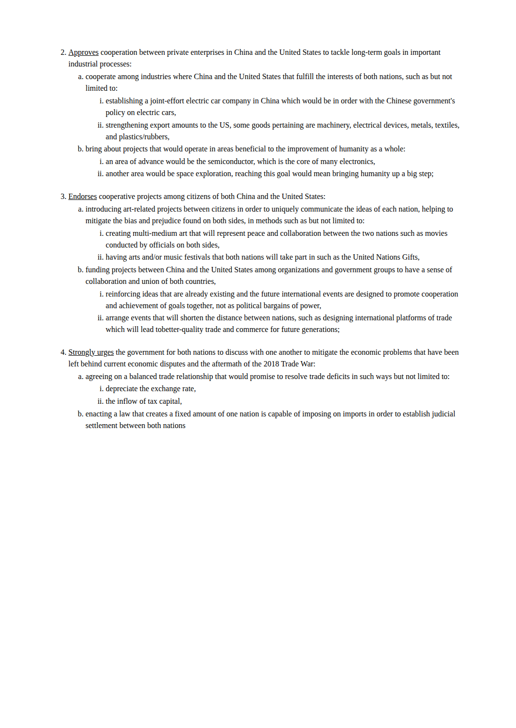Approves cooperation between private enterprises in China and the United States to tackle long-term goals in important industrial processes:
cooperate among industries where China and the United States that fulfill the interests of both nations, such as but not limited to:
establishing a joint-effort electric car company in China which would be in order with the Chinese government's policy on electric cars,
strengthening export amounts to the US, some goods pertaining are machinery, electrical devices, metals, textiles, and plastics/rubbers,
bring about projects that would operate in areas beneficial to the improvement of humanity as a whole:
an area of advance would be the semiconductor, which is the core of many electronics,
another area would be space exploration, reaching this goal would mean bringing humanity up a big step;
Endorses cooperative projects among citizens of both China and the United States:
introducing art-related projects between citizens in order to uniquely communicate the ideas of each nation, helping to mitigate the bias and prejudice found on both sides, in methods such as but not limited to:
creating multi-medium art that will represent peace and collaboration between the two nations such as movies conducted by officials on both sides,
having arts and/or music festivals that both nations will take part in such as the United Nations Gifts,
funding projects between China and the United States among organizations and government groups to have a sense of collaboration and union of both countries,
reinforcing ideas that are already existing and the future international events are designed to promote cooperation and achievement of goals together, not as political bargains of power,
arrange events that will shorten the distance between nations, such as designing international platforms of trade which will lead tobetter-quality trade and commerce for future generations;
Strongly urges the government for both nations to discuss with one another to mitigate the economic problems that have been left behind current economic disputes and the aftermath of the 2018 Trade War:
agreeing on a balanced trade relationship that would promise to resolve trade deficits in such ways but not limited to:
depreciate the exchange rate,
the inflow of tax capital,
enacting a law that creates a fixed amount of one nation is capable of imposing on imports in order to establish judicial settlement between both nations